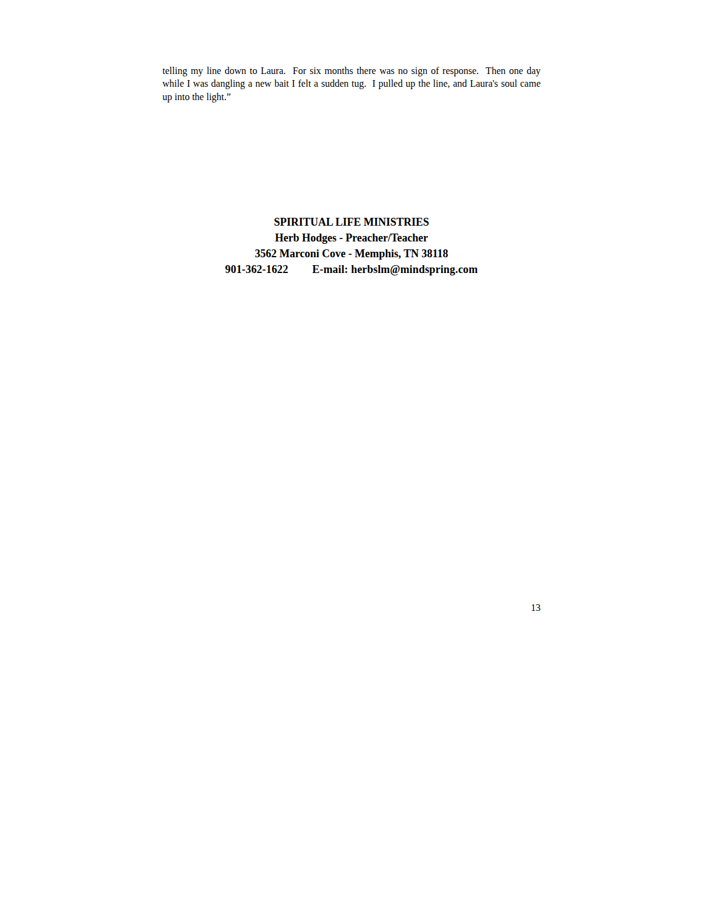telling my line down to Laura. For six months there was no sign of response. Then one day while I was dangling a new bait I felt a sudden tug. I pulled up the line, and Laura's soul came up into the light.”
SPIRITUAL LIFE MINISTRIES Herb Hodges - Preacher/Teacher 3562 Marconi Cove - Memphis, TN 38118 901-362-1622 E-mail: herbslm@mindspring.com
13